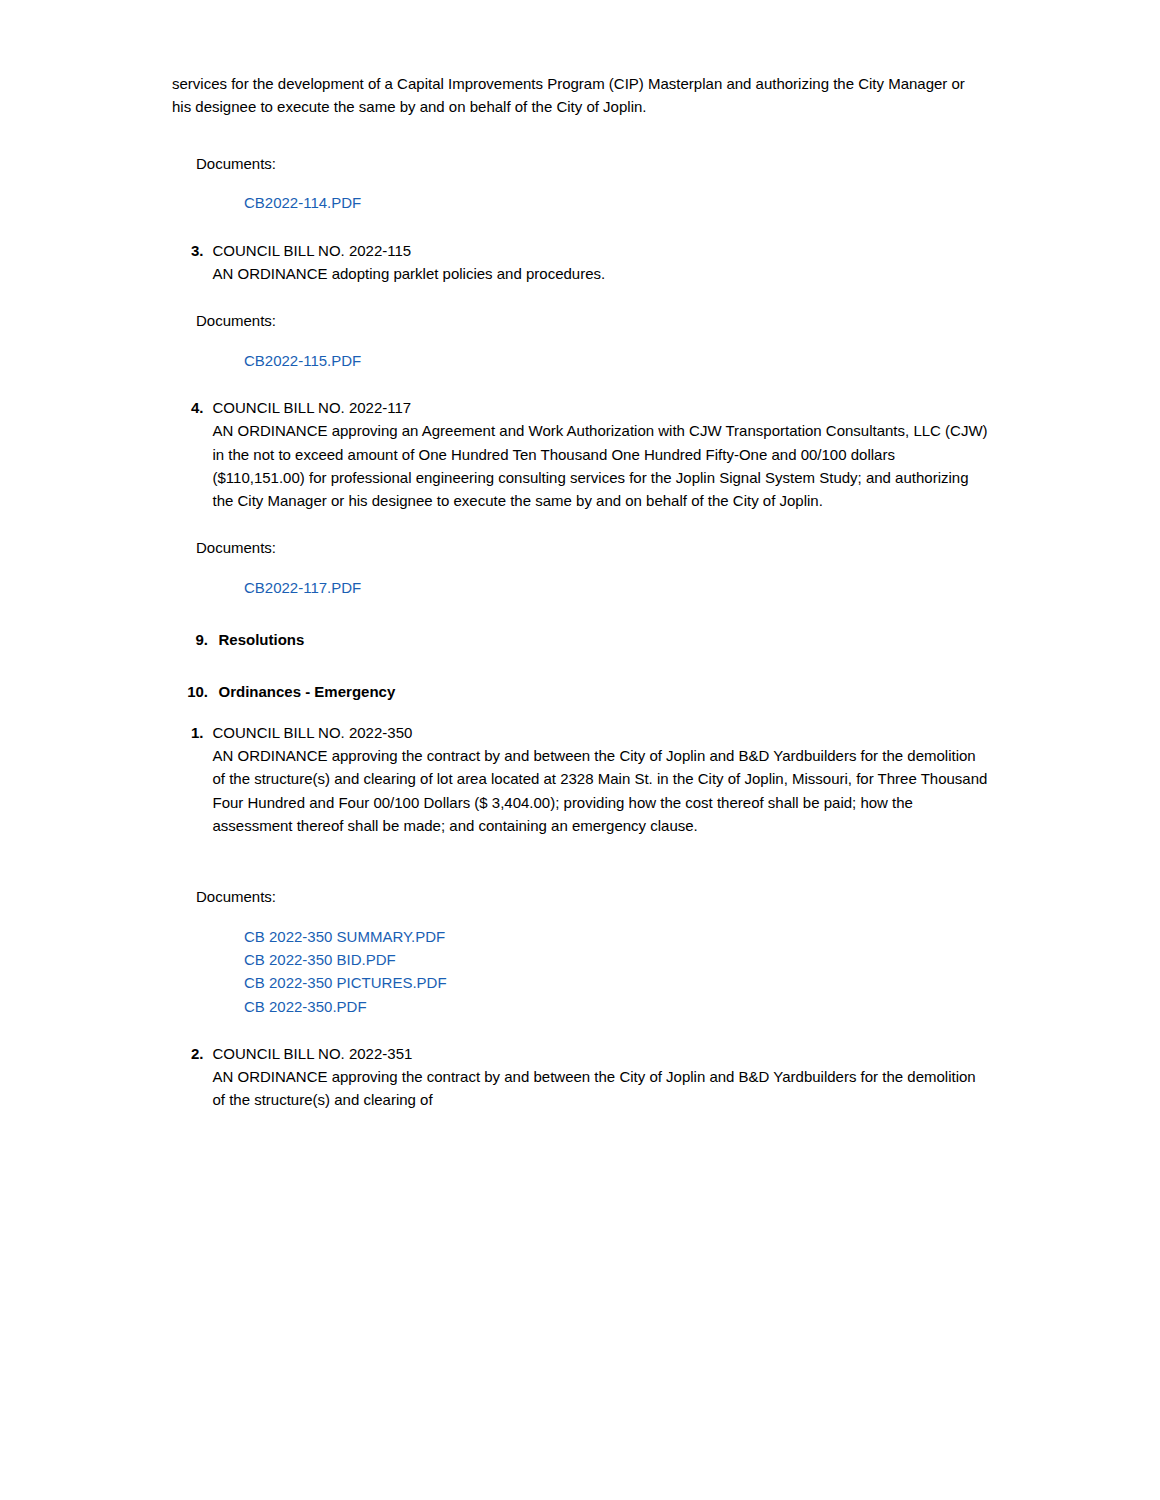services for the development of a Capital Improvements Program (CIP) Masterplan and authorizing the City Manager or his designee to execute the same by and on behalf of the City of Joplin.
Documents:
CB2022-114.PDF
3. COUNCIL BILL NO. 2022-115
AN ORDINANCE adopting parklet policies and procedures.
Documents:
CB2022-115.PDF
4. COUNCIL BILL NO. 2022-117
AN ORDINANCE approving an Agreement and Work Authorization with CJW Transportation Consultants, LLC (CJW) in the not to exceed amount of One Hundred Ten Thousand One Hundred Fifty-One and 00/100 dollars ($110,151.00) for professional engineering consulting services for the Joplin Signal System Study; and authorizing the City Manager or his designee to execute the same by and on behalf of the City of Joplin.
Documents:
CB2022-117.PDF
9. Resolutions
10. Ordinances - Emergency
1. COUNCIL BILL NO. 2022-350
AN ORDINANCE approving the contract by and between the City of Joplin and B&D Yardbuilders for the demolition of the structure(s) and clearing of lot area located at 2328 Main St. in the City of Joplin, Missouri, for Three Thousand Four Hundred and Four 00/100 Dollars ($ 3,404.00); providing how the cost thereof shall be paid; how the assessment thereof shall be made; and containing an emergency clause.
Documents:
CB 2022-350 SUMMARY.PDF CB 2022-350 BID.PDF CB 2022-350 PICTURES.PDF CB 2022-350.PDF
2. COUNCIL BILL NO. 2022-351
AN ORDINANCE approving the contract by and between the City of Joplin and B&D Yardbuilders for the demolition of the structure(s) and clearing of